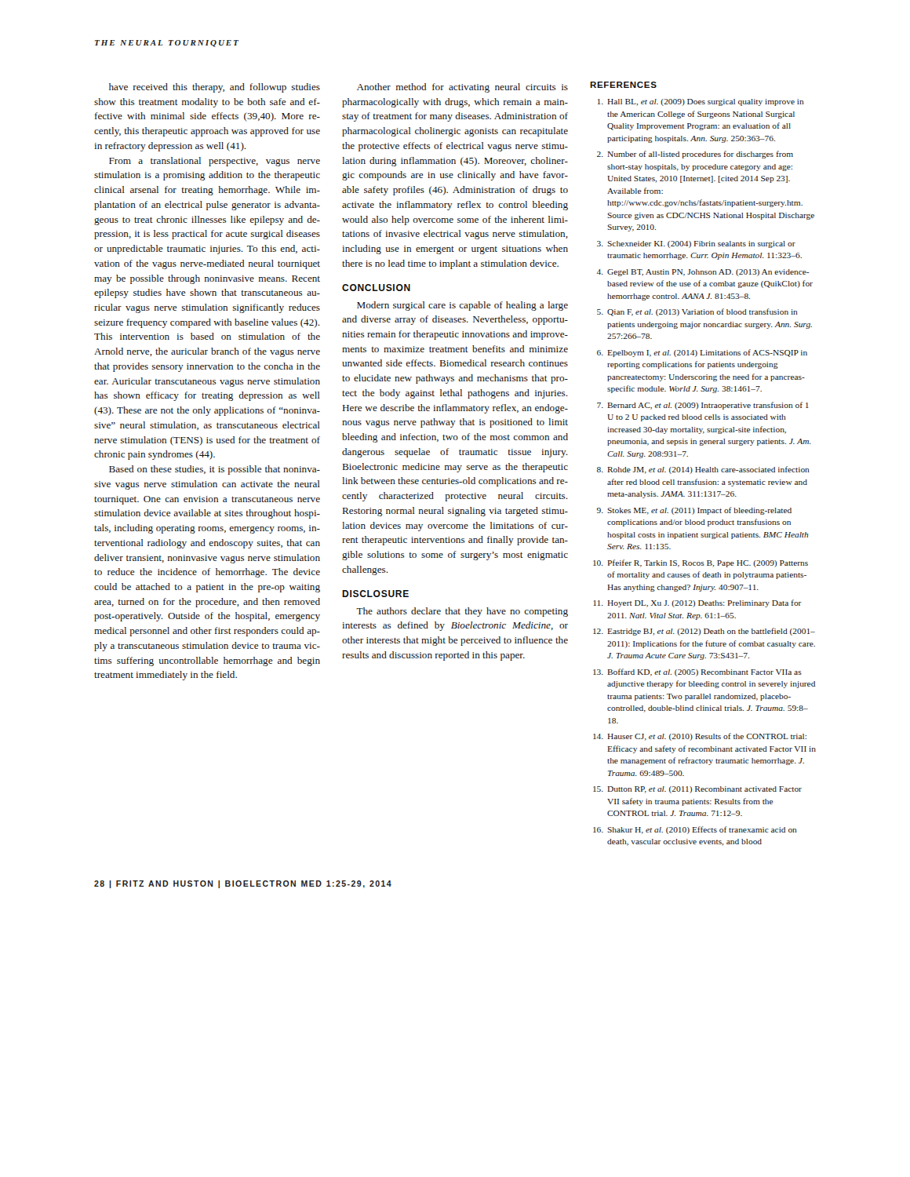THE NEURAL TOURNIQUET
have received this therapy, and followup studies show this treatment modality to be both safe and effective with minimal side effects (39,40). More recently, this therapeutic approach was approved for use in refractory depression as well (41).
From a translational perspective, vagus nerve stimulation is a promising addition to the therapeutic clinical arsenal for treating hemorrhage. While implantation of an electrical pulse generator is advantageous to treat chronic illnesses like epilepsy and depression, it is less practical for acute surgical diseases or unpredictable traumatic injuries. To this end, activation of the vagus nerve-mediated neural tourniquet may be possible through noninvasive means. Recent epilepsy studies have shown that transcutaneous auricular vagus nerve stimulation significantly reduces seizure frequency compared with baseline values (42). This intervention is based on stimulation of the Arnold nerve, the auricular branch of the vagus nerve that provides sensory innervation to the concha in the ear. Auricular transcutaneous vagus nerve stimulation has shown efficacy for treating depression as well (43). These are not the only applications of “noninvasive” neural stimulation, as transcutaneous electrical nerve stimulation (TENS) is used for the treatment of chronic pain syndromes (44).
Based on these studies, it is possible that noninvasive vagus nerve stimulation can activate the neural tourniquet. One can envision a transcutaneous nerve stimulation device available at sites throughout hospitals, including operating rooms, emergency rooms, interventional radiology and endoscopy suites, that can deliver transient, noninvasive vagus nerve stimulation to reduce the incidence of hemorrhage. The device could be attached to a patient in the pre-op waiting area, turned on for the procedure, and then removed post-operatively. Outside of the hospital, emergency medical personnel and other first responders could apply a transcutaneous stimulation device to trauma victims suffering uncontrollable hemorrhage and begin treatment immediately in the field.
Another method for activating neural circuits is pharmacologically with drugs, which remain a mainstay of treatment for many diseases. Administration of pharmacological cholinergic agonists can recapitulate the protective effects of electrical vagus nerve stimulation during inflammation (45). Moreover, cholinergic compounds are in use clinically and have favorable safety profiles (46). Administration of drugs to activate the inflammatory reflex to control bleeding would also help overcome some of the inherent limitations of invasive electrical vagus nerve stimulation, including use in emergent or urgent situations when there is no lead time to implant a stimulation device.
Conclusion
Modern surgical care is capable of healing a large and diverse array of diseases. Nevertheless, opportunities remain for therapeutic innovations and improvements to maximize treatment benefits and minimize unwanted side effects. Biomedical research continues to elucidate new pathways and mechanisms that protect the body against lethal pathogens and injuries. Here we describe the inflammatory reflex, an endogenous vagus nerve pathway that is positioned to limit bleeding and infection, two of the most common and dangerous sequelae of traumatic tissue injury. Bioelectronic medicine may serve as the therapeutic link between these centuries-old complications and recently characterized protective neural circuits. Restoring normal neural signaling via targeted stimulation devices may overcome the limitations of current therapeutic interventions and finally provide tangible solutions to some of surgery’s most enigmatic challenges.
Disclosure
The authors declare that they have no competing interests as defined by Bioelectronic Medicine, or other interests that might be perceived to influence the results and discussion reported in this paper.
References
Hall BL, et al. (2009) Does surgical quality improve in the American College of Surgeons National Surgical Quality Improvement Program: an evaluation of all participating hospitals. Ann. Surg. 250:363–76.
Number of all-listed procedures for discharges from short-stay hospitals, by procedure category and age: United States, 2010 [Internet]. [cited 2014 Sep 23]. Available from: http://www.cdc.gov/nchs/fastats/inpatient-surgery.htm. Source given as CDC/NCHS National Hospital Discharge Survey, 2010.
Schexneider KI. (2004) Fibrin sealants in surgical or traumatic hemorrhage. Curr. Opin Hematol. 11:323–6.
Gegel BT, Austin PN, Johnson AD. (2013) An evidence-based review of the use of a combat gauze (QuikClot) for hemorrhage control. AANA J. 81:453–8.
Qian F, et al. (2013) Variation of blood transfusion in patients undergoing major noncardiac surgery. Ann. Surg. 257:266–78.
Epelboym I, et al. (2014) Limitations of ACS-NSQIP in reporting complications for patients undergoing pancreatectomy: Underscoring the need for a pancreas-specific module. World J. Surg. 38:1461–7.
Bernard AC, et al. (2009) Intraoperative transfusion of 1 U to 2 U packed red blood cells is associated with increased 30-day mortality, surgical-site infection, pneumonia, and sepsis in general surgery patients. J. Am. Call. Surg. 208:931–7.
Rohde JM, et al. (2014) Health care-associated infection after red blood cell transfusion: a systematic review and meta-analysis. JAMA. 311:1317–26.
Stokes ME, et al. (2011) Impact of bleeding-related complications and/or blood product transfusions on hospital costs in inpatient surgical patients. BMC Health Serv. Res. 11:135.
Pfeifer R, Tarkin IS, Rocos B, Pape HC. (2009) Patterns of mortality and causes of death in polytrauma patients-Has anything changed? Injury. 40:907–11.
Hoyert DL, Xu J. (2012) Deaths: Preliminary Data for 2011. Natl. Vital Stat. Rep. 61:1–65.
Eastridge BJ, et al. (2012) Death on the battlefield (2001–2011): Implications for the future of combat casualty care. J. Trauma Acute Care Surg. 73:S431–7.
Boffard KD, et al. (2005) Recombinant Factor VIIa as adjunctive therapy for bleeding control in severely injured trauma patients: Two parallel randomized, placebo-controlled, double-blind clinical trials. J. Trauma. 59:8–18.
Hauser CJ, et al. (2010) Results of the CONTROL trial: Efficacy and safety of recombinant activated Factor VII in the management of refractory traumatic hemorrhage. J. Trauma. 69:489–500.
Dutton RP, et al. (2011) Recombinant activated Factor VII safety in trauma patients: Results from the CONTROL trial. J. Trauma. 71:12–9.
Shakur H, et al. (2010) Effects of tranexamic acid on death, vascular occlusive events, and blood
28 | FRITZ AND HUSTON | BIOELECTRON MED 1:25-29, 2014